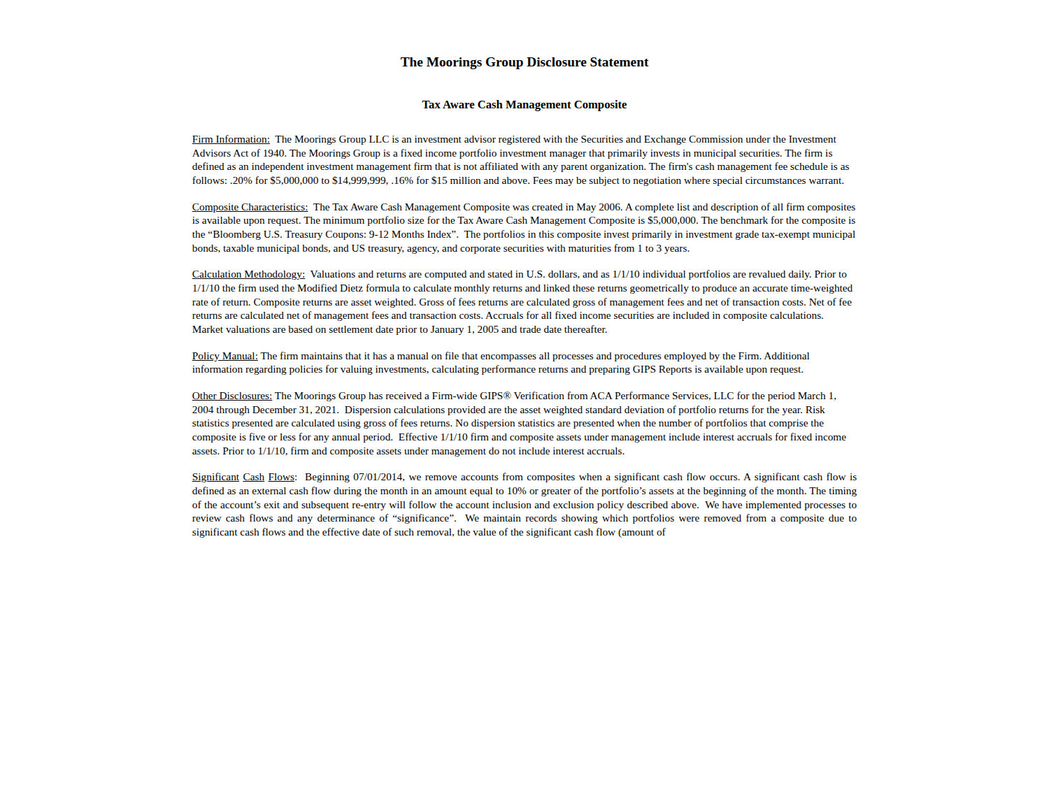The Moorings Group Disclosure Statement
Tax Aware Cash Management Composite
Firm Information: The Moorings Group LLC is an investment advisor registered with the Securities and Exchange Commission under the Investment Advisors Act of 1940. The Moorings Group is a fixed income portfolio investment manager that primarily invests in municipal securities. The firm is defined as an independent investment management firm that is not affiliated with any parent organization. The firm's cash management fee schedule is as follows: .20% for $5,000,000 to $14,999,999, .16% for $15 million and above. Fees may be subject to negotiation where special circumstances warrant.
Composite Characteristics: The Tax Aware Cash Management Composite was created in May 2006. A complete list and description of all firm composites is available upon request. The minimum portfolio size for the Tax Aware Cash Management Composite is $5,000,000. The benchmark for the composite is the “Bloomberg U.S. Treasury Coupons: 9-12 Months Index”. The portfolios in this composite invest primarily in investment grade tax-exempt municipal bonds, taxable municipal bonds, and US treasury, agency, and corporate securities with maturities from 1 to 3 years.
Calculation Methodology: Valuations and returns are computed and stated in U.S. dollars, and as 1/1/10 individual portfolios are revalued daily. Prior to 1/1/10 the firm used the Modified Dietz formula to calculate monthly returns and linked these returns geometrically to produce an accurate time-weighted rate of return. Composite returns are asset weighted. Gross of fees returns are calculated gross of management fees and net of transaction costs. Net of fee returns are calculated net of management fees and transaction costs. Accruals for all fixed income securities are included in composite calculations. Market valuations are based on settlement date prior to January 1, 2005 and trade date thereafter.
Policy Manual: The firm maintains that it has a manual on file that encompasses all processes and procedures employed by the Firm. Additional information regarding policies for valuing investments, calculating performance returns and preparing GIPS Reports is available upon request.
Other Disclosures: The Moorings Group has received a Firm-wide GIPS® Verification from ACA Performance Services, LLC for the period March 1, 2004 through December 31, 2021. Dispersion calculations provided are the asset weighted standard deviation of portfolio returns for the year. Risk statistics presented are calculated using gross of fees returns. No dispersion statistics are presented when the number of portfolios that comprise the composite is five or less for any annual period. Effective 1/1/10 firm and composite assets under management include interest accruals for fixed income assets. Prior to 1/1/10, firm and composite assets under management do not include interest accruals.
Significant Cash Flows: Beginning 07/01/2014, we remove accounts from composites when a significant cash flow occurs. A significant cash flow is defined as an external cash flow during the month in an amount equal to 10% or greater of the portfolio’s assets at the beginning of the month. The timing of the account’s exit and subsequent re-entry will follow the account inclusion and exclusion policy described above. We have implemented processes to review cash flows and any determinance of “significance”. We maintain records showing which portfolios were removed from a composite due to significant cash flows and the effective date of such removal, the value of the significant cash flow (amount of